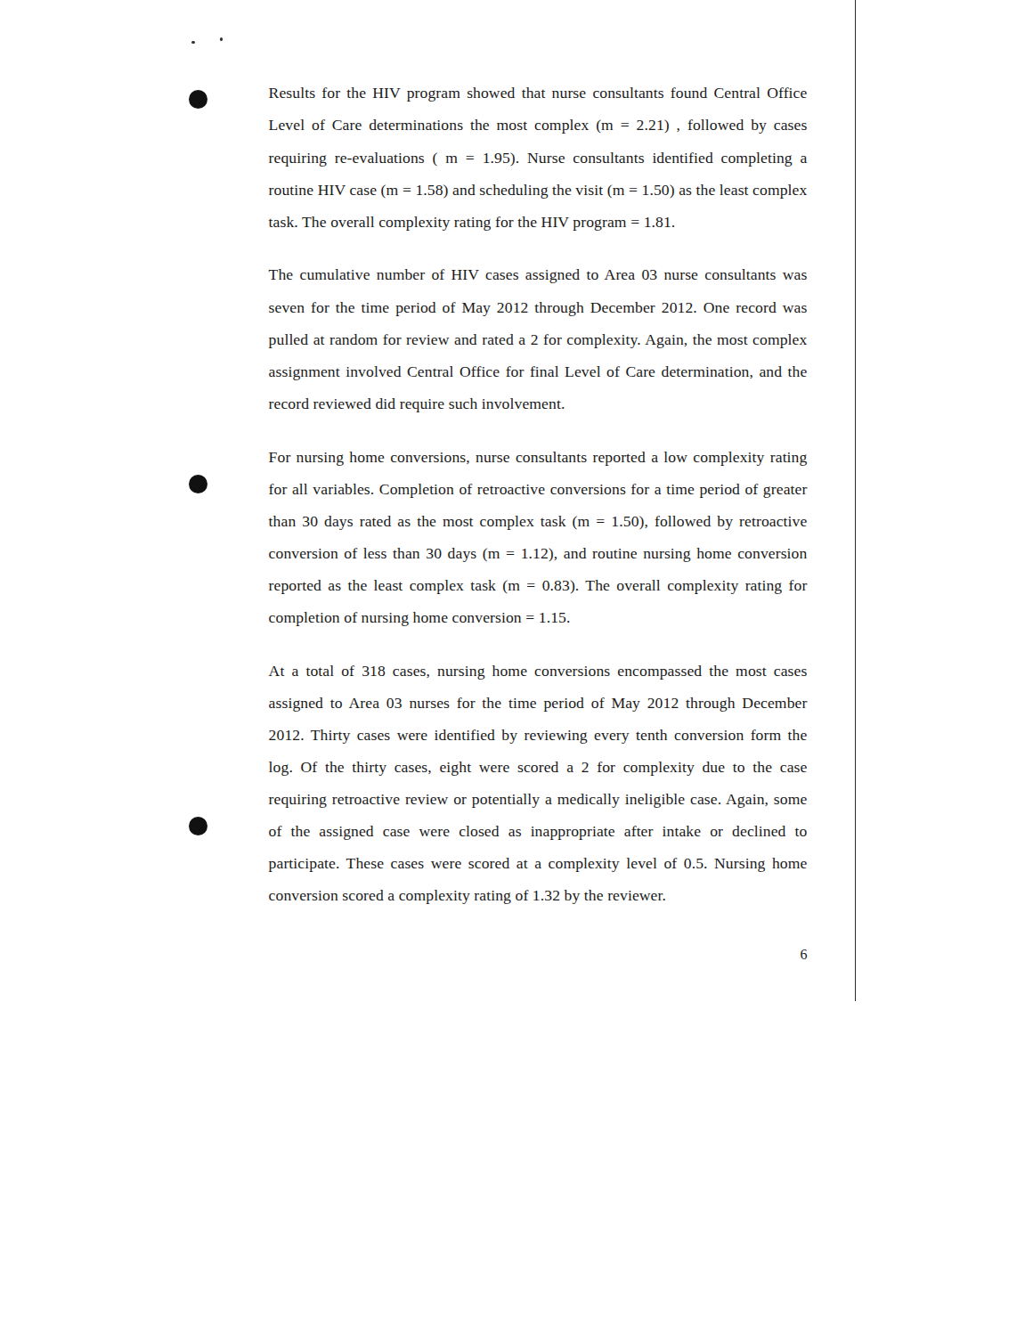Results for the HIV program showed that nurse consultants found Central Office Level of Care determinations the most complex (m = 2.21) , followed by cases requiring re-evaluations ( m = 1.95). Nurse consultants identified completing a routine HIV case (m = 1.58) and scheduling the visit (m = 1.50) as the least complex task. The overall complexity rating for the HIV program = 1.81.
The cumulative number of HIV cases assigned to Area 03 nurse consultants was seven for the time period of May 2012 through December 2012. One record was pulled at random for review and rated a 2 for complexity. Again, the most complex assignment involved Central Office for final Level of Care determination, and the record reviewed did require such involvement.
For nursing home conversions, nurse consultants reported a low complexity rating for all variables. Completion of retroactive conversions for a time period of greater than 30 days rated as the most complex task (m = 1.50), followed by retroactive conversion of less than 30 days (m = 1.12), and routine nursing home conversion reported as the least complex task (m = 0.83). The overall complexity rating for completion of nursing home conversion = 1.15.
At a total of 318 cases, nursing home conversions encompassed the most cases assigned to Area 03 nurses for the time period of May 2012 through December 2012. Thirty cases were identified by reviewing every tenth conversion form the log. Of the thirty cases, eight were scored a 2 for complexity due to the case requiring retroactive review or potentially a medically ineligible case. Again, some of the assigned case were closed as inappropriate after intake or declined to participate. These cases were scored at a complexity level of 0.5. Nursing home conversion scored a complexity rating of 1.32 by the reviewer.
6